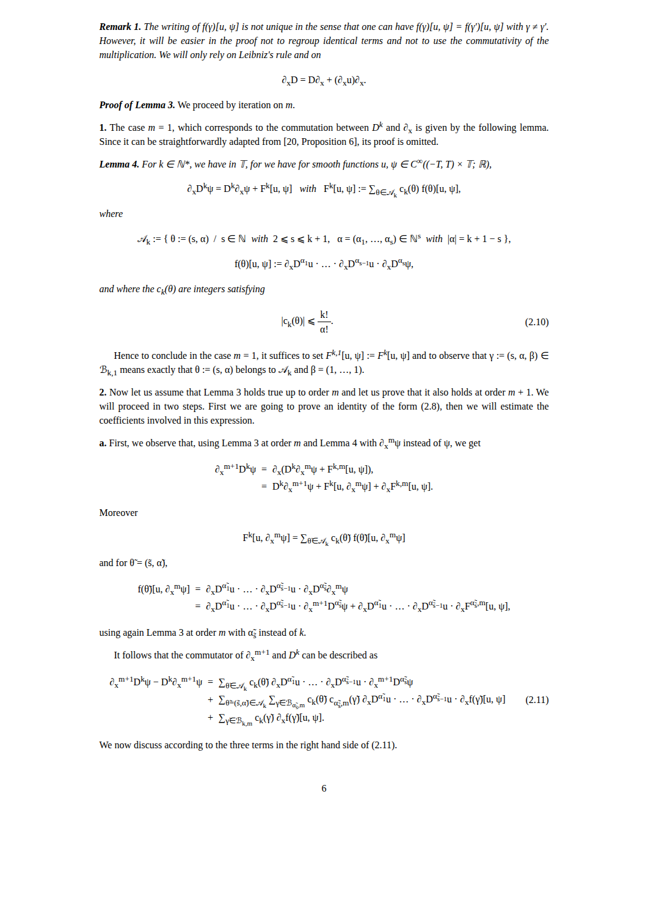Remark 1. The writing of f(γ)[u, ψ] is not unique in the sense that one can have f(γ)[u, ψ] = f(γ′)[u, ψ] with γ ≠ γ′. However, it will be easier in the proof not to regroup identical terms and not to use the commutativity of the multiplication. We will only rely on Leibniz's rule and on
∂xD = D∂x + (∂xu)∂x.
Proof of Lemma 3. We proceed by iteration on m.
1. The case m = 1, which corresponds to the commutation between Dk and ∂x is given by the following lemma. Since it can be straightforwardly adapted from [20, Proposition 6], its proof is omitted.
Lemma 4. For k ∈ ℕ*, we have in 𝕋, for we have for smooth functions u, ψ ∈ C∞((−T, T) × 𝕋; ℝ),
∂xDkψ = Dk∂xψ + Fk[u, ψ] with Fk[u, ψ] := ∑θ∈𝒜k ck(θ) f(θ)[u, ψ],
where
𝒜k := { θ := (s, α) / s ∈ ℕ with 2 ⩽ s ⩽ k + 1, α = (α1, …, αs) ∈ ℕs with |α| = k + 1 − s },
f(θ)[u, ψ] := ∂xDα1u · … · ∂xDαs−1u · ∂xDαsψ,
and where the ck(θ) are integers satisfying
|ck(θ)| ⩽ k!α!.
(2.10)
Hence to conclude in the case m = 1, it suffices to set Fk,1[u, ψ] := Fk[u, ψ] and to observe that γ := (s, α, β) ∈ ℬk,1 means exactly that θ := (s, α) belongs to 𝒜k and β = (1, …, 1).
2. Now let us assume that Lemma 3 holds true up to order m and let us prove that it also holds at order m + 1. We will proceed in two steps. First we are going to prove an identity of the form (2.8), then we will estimate the coefficients involved in this expression.
a. First, we observe that, using Lemma 3 at order m and Lemma 4 with ∂xmψ instead of ψ, we get
| ∂ x m+1 D k ψ | = | ∂ x (D k ∂ x m ψ + F k,m [u, ψ]), |
| | = | D k ∂ x m+1 ψ + F k [u, ∂ x m ψ] + ∂ x F k,m [u, ψ]. |
Moreover
Fk[u, ∂xmψ] = ∑θ̃∈𝒜k ck(θ̃) f(θ̃)[u, ∂xmψ]
and for θ̃ = (s̃, α̃),
| f(θ̃)[u, ∂ x m ψ] | = | ∂ x D α̃ 1 u · … · ∂ x D α̃ s̃−1 u · ∂ x D α̃ s̃ ∂ x m ψ |
| | = | ∂ x D α̃ 1 u · … · ∂ x D α̃ s̃−1 u · ∂ x m+1 D α̃ s̃ ψ + ∂ x D α̃ 1 u · … · ∂ x D α̃ s̃−1 u · ∂ x F α̃ s̃ ,m [u, ψ], |
using again Lemma 3 at order m with α̃s̃ instead of k.
It follows that the commutator of ∂xm+1 and Dk can be described as
| ∂ x m+1 D k ψ − D k ∂ x m+1 ψ | = | ∑ θ̃∈𝒜 k c k (θ̃) ∂ x D α̃ 1 u · … · ∂ x D α̃ s̃−1 u · ∂ x m+1 D α̃ s̃ ψ |
| | + | ∑ θ̃=(s̃,α̃)∈𝒜 k ∑ γ̃∈ℬ α̃ s̃ ,m c k (θ̃) c α̃ s̃ ,m (γ̃) ∂ x D α̃ 1 u · … · ∂ x D α̃ s̃−1 u · ∂ x f(γ̃)[u, ψ] |
| | + | ∑ γ̃∈ℬ k,m c k (γ̃) ∂ x f(γ̃)[u, ψ]. |
(2.11)
We now discuss according to the three terms in the right hand side of (2.11).
6